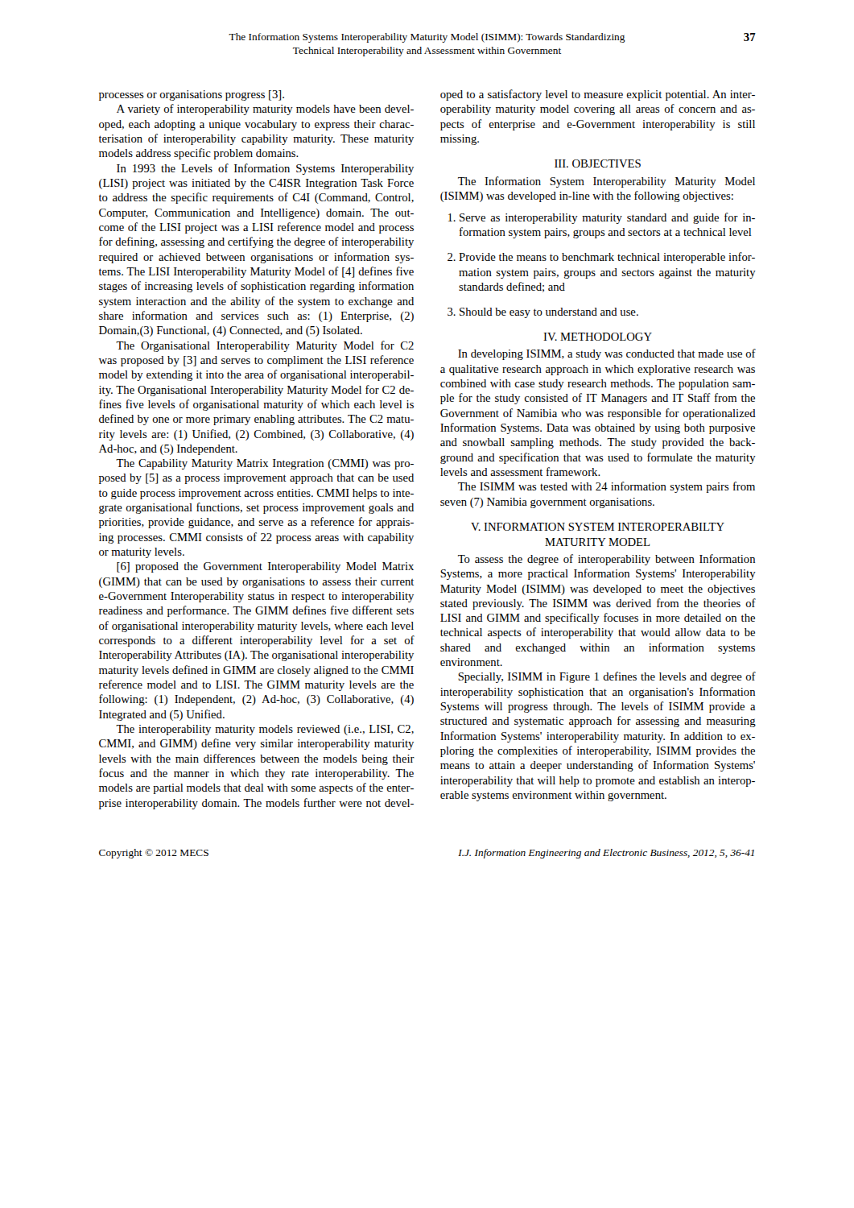37
The Information Systems Interoperability Maturity Model (ISIMM): Towards Standardizing
Technical Interoperability and Assessment within Government
processes or organisations progress [3].
A variety of interoperability maturity models have been developed, each adopting a unique vocabulary to express their characterisation of interoperability capability maturity. These maturity models address specific problem domains.
In 1993 the Levels of Information Systems Interoperability (LISI) project was initiated by the C4ISR Integration Task Force to address the specific requirements of C4I (Command, Control, Computer, Communication and Intelligence) domain. The outcome of the LISI project was a LISI reference model and process for defining, assessing and certifying the degree of interoperability required or achieved between organisations or information systems. The LISI Interoperability Maturity Model of [4] defines five stages of increasing levels of sophistication regarding information system interaction and the ability of the system to exchange and share information and services such as: (1) Enterprise, (2) Domain,(3) Functional, (4) Connected, and (5) Isolated.
The Organisational Interoperability Maturity Model for C2 was proposed by [3] and serves to compliment the LISI reference model by extending it into the area of organisational interoperability. The Organisational Interoperability Maturity Model for C2 defines five levels of organisational maturity of which each level is defined by one or more primary enabling attributes. The C2 maturity levels are: (1) Unified, (2) Combined, (3) Collaborative, (4) Ad-hoc, and (5) Independent.
The Capability Maturity Matrix Integration (CMMI) was proposed by [5] as a process improvement approach that can be used to guide process improvement across entities. CMMI helps to integrate organisational functions, set process improvement goals and priorities, provide guidance, and serve as a reference for appraising processes. CMMI consists of 22 process areas with capability or maturity levels.
[6] proposed the Government Interoperability Model Matrix (GIMM) that can be used by organisations to assess their current e-Government Interoperability status in respect to interoperability readiness and performance. The GIMM defines five different sets of organisational interoperability maturity levels, where each level corresponds to a different interoperability level for a set of Interoperability Attributes (IA). The organisational interoperability maturity levels defined in GIMM are closely aligned to the CMMI reference model and to LISI. The GIMM maturity levels are the following: (1) Independent, (2) Ad-hoc, (3) Collaborative, (4) Integrated and (5) Unified.
The interoperability maturity models reviewed (i.e., LISI, C2, CMMI, and GIMM) define very similar interoperability maturity levels with the main differences between the models being their focus and the manner in which they rate interoperability. The models are partial models that deal with some aspects of the enterprise interoperability domain. The models further were not developed to a satisfactory level to measure explicit potential. An interoperability maturity model covering all areas of concern and aspects of enterprise and e-Government interoperability is still missing.
III. Objectives
The Information System Interoperability Maturity Model (ISIMM) was developed in-line with the following objectives:
Serve as interoperability maturity standard and guide for information system pairs, groups and sectors at a technical level
Provide the means to benchmark technical interoperable information system pairs, groups and sectors against the maturity standards defined; and
Should be easy to understand and use.
IV. Methodology
In developing ISIMM, a study was conducted that made use of a qualitative research approach in which explorative research was combined with case study research methods. The population sample for the study consisted of IT Managers and IT Staff from the Government of Namibia who was responsible for operationalized Information Systems. Data was obtained by using both purposive and snowball sampling methods. The study provided the background and specification that was used to formulate the maturity levels and assessment framework.
The ISIMM was tested with 24 information system pairs from seven (7) Namibia government organisations.
V. Information System Interoperabilty Maturity Model
To assess the degree of interoperability between Information Systems, a more practical Information Systems' Interoperability Maturity Model (ISIMM) was developed to meet the objectives stated previously. The ISIMM was derived from the theories of LISI and GIMM and specifically focuses in more detailed on the technical aspects of interoperability that would allow data to be shared and exchanged within an information systems environment.
Specially, ISIMM in Figure 1 defines the levels and degree of interoperability sophistication that an organisation's Information Systems will progress through. The levels of ISIMM provide a structured and systematic approach for assessing and measuring Information Systems' interoperability maturity. In addition to exploring the complexities of interoperability, ISIMM provides the means to attain a deeper understanding of Information Systems' interoperability that will help to promote and establish an interoperable systems environment within government.
Copyright © 2012 MECS I.J. Information Engineering and Electronic Business, 2012, 5, 36-41